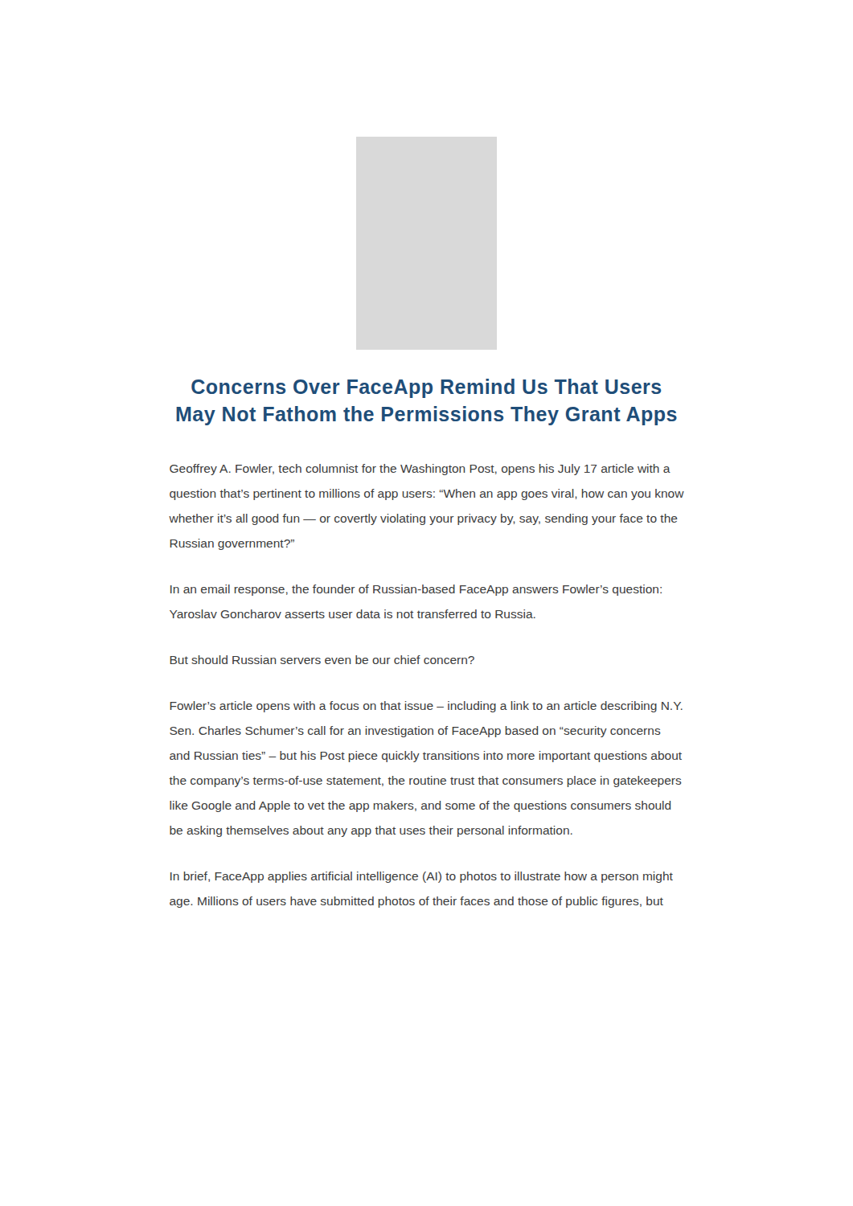Concerns Over FaceApp Remind Us That Users May Not Fathom the Permissions They Grant Apps
Geoffrey A. Fowler, tech columnist for the Washington Post, opens his July 17 article with a question that’s pertinent to millions of app users: “When an app goes viral, how can you know whether it’s all good fun — or covertly violating your privacy by, say, sending your face to the Russian government?”
In an email response, the founder of Russian-based FaceApp answers Fowler’s question: Yaroslav Goncharov asserts user data is not transferred to Russia.
But should Russian servers even be our chief concern?
Fowler’s article opens with a focus on that issue – including a link to an article describing N.Y. Sen. Charles Schumer’s call for an investigation of FaceApp based on “security concerns and Russian ties” – but his Post piece quickly transitions into more important questions about the company’s terms-of-use statement, the routine trust that consumers place in gatekeepers like Google and Apple to vet the app makers, and some of the questions consumers should be asking themselves about any app that uses their personal information.
In brief, FaceApp applies artificial intelligence (AI) to photos to illustrate how a person might age. Millions of users have submitted photos of their faces and those of public figures, but